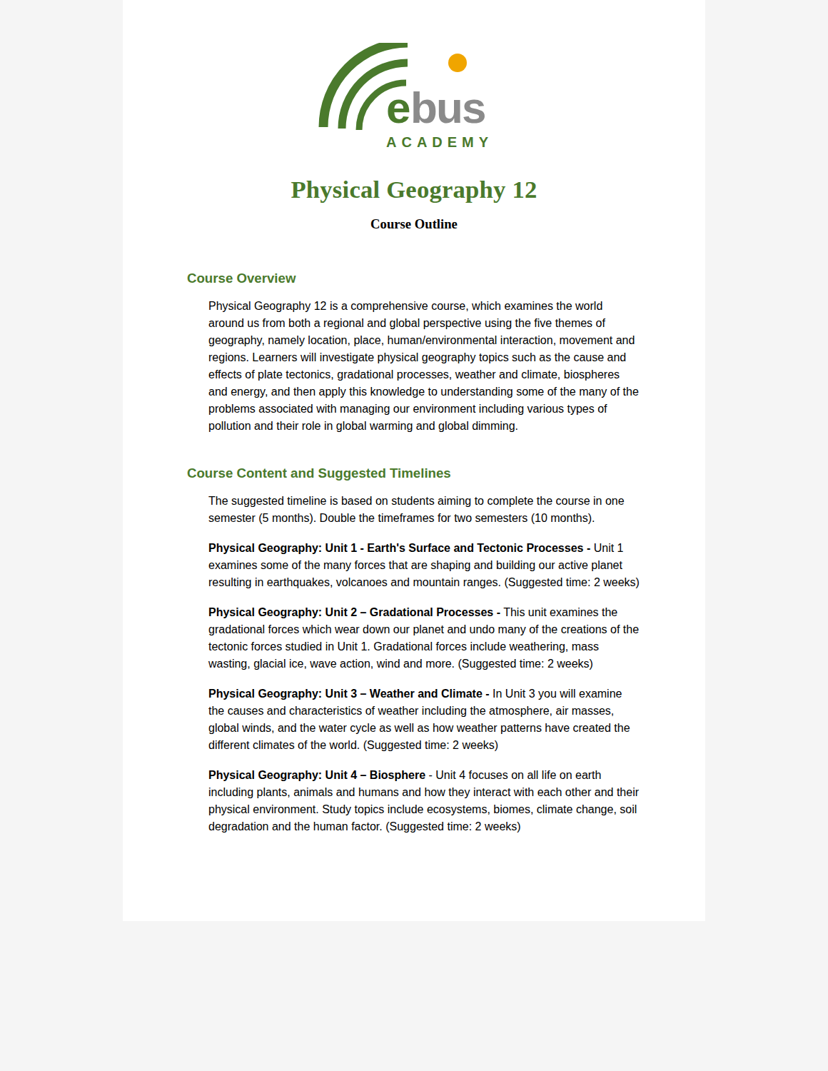e b u s ACADEMY
Physical Geography 12
Course Outline
Course Overview
Physical Geography 12 is a comprehensive course, which examines the world around us from both a regional and global perspective using the five themes of geography, namely location, place, human/environmental interaction, movement and regions. Learners will investigate physical geography topics such as the cause and effects of plate tectonics, gradational processes, weather and climate, biospheres and energy, and then apply this knowledge to understanding some of the many of the problems associated with managing our environment including various types of pollution and their role in global warming and global dimming.
Course Content and Suggested Timelines
The suggested timeline is based on students aiming to complete the course in one semester (5 months). Double the timeframes for two semesters (10 months).
Physical Geography: Unit 1 - Earth's Surface and Tectonic Processes - Unit 1 examines some of the many forces that are shaping and building our active planet resulting in earthquakes, volcanoes and mountain ranges. (Suggested time: 2 weeks)
Physical Geography: Unit 2 – Gradational Processes - This unit examines the gradational forces which wear down our planet and undo many of the creations of the tectonic forces studied in Unit 1. Gradational forces include weathering, mass wasting, glacial ice, wave action, wind and more. (Suggested time: 2 weeks)
Physical Geography: Unit 3 – Weather and Climate - In Unit 3 you will examine the causes and characteristics of weather including the atmosphere, air masses, global winds, and the water cycle as well as how weather patterns have created the different climates of the world. (Suggested time: 2 weeks)
Physical Geography: Unit 4 – Biosphere - Unit 4 focuses on all life on earth including plants, animals and humans and how they interact with each other and their physical environment. Study topics include ecosystems, biomes, climate change, soil degradation and the human factor. (Suggested time: 2 weeks)